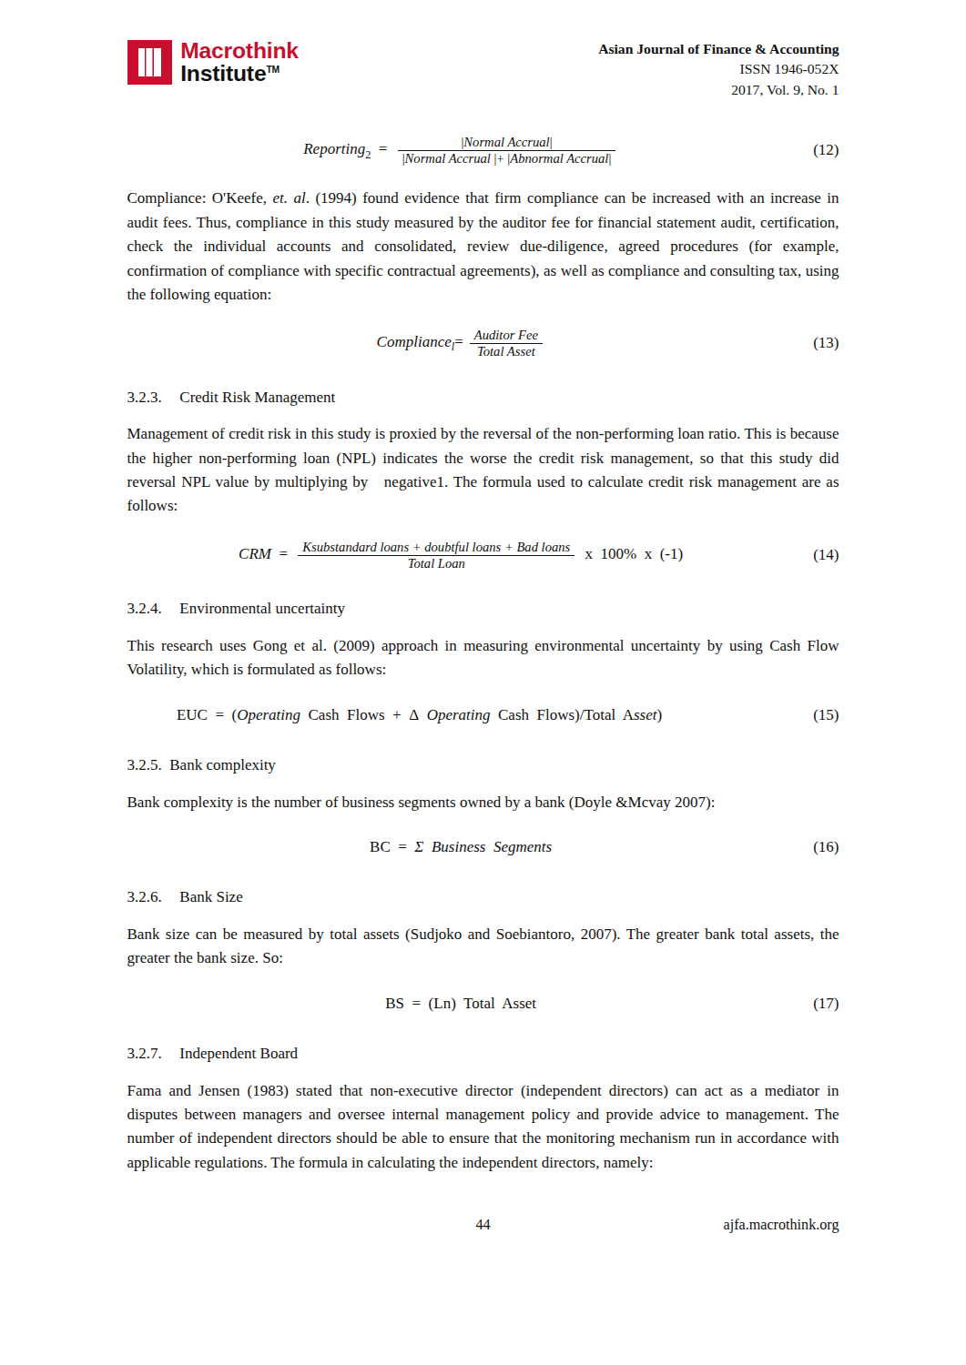Macrothink InstituteTM
Asian Journal of Finance & Accounting
ISSN 1946-052X
2017, Vol. 9, No. 1
Reporting 2 = |Normal Accrual| |Normal Accrual |+ |Abnormal Accrual|
(12)
Compliance: O'Keefe, et. al. (1994) found evidence that firm compliance can be increased with an increase in audit fees. Thus, compliance in this study measured by the auditor fee for financial statement audit, certification, check the individual accounts and consolidated, review due-diligence, agreed procedures (for example, confirmation of compliance with specific contractual agreements), as well as compliance and consulting tax, using the following equation:
Compliancel= Auditor Fee Total Asset
(13)
3.2.3. Credit Risk Management
Management of credit risk in this study is proxied by the reversal of the non-performing loan ratio. This is because the higher non-performing loan (NPL) indicates the worse the credit risk management, so that this study did reversal NPL value by multiplying by negative1. The formula used to calculate credit risk management are as follows:
CRM = Ksubstandard loans + doubtful loans + Bad loans Total Loan x 100% x (-1)
(14)
3.2.4. Environmental uncertainty
This research uses Gong et al. (2009) approach in measuring environmental uncertainty by using Cash Flow Volatility, which is formulated as follows:
EUC = (Operating Cash Flows + Δ Operating Cash Flows)/Total Asset)
(15)
3.2.5. Bank complexity
Bank complexity is the number of business segments owned by a bank (Doyle &Mcvay 2007):
BC = Σ Business Segments
(16)
3.2.6. Bank Size
Bank size can be measured by total assets (Sudjoko and Soebiantoro, 2007). The greater bank total assets, the greater the bank size. So:
BS = (Ln) Total Asset
(17)
3.2.7. Independent Board
Fama and Jensen (1983) stated that non-executive director (independent directors) can act as a mediator in disputes between managers and oversee internal management policy and provide advice to management. The number of independent directors should be able to ensure that the monitoring mechanism run in accordance with applicable regulations. The formula in calculating the independent directors, namely:
44 ajfa.macrothink.org